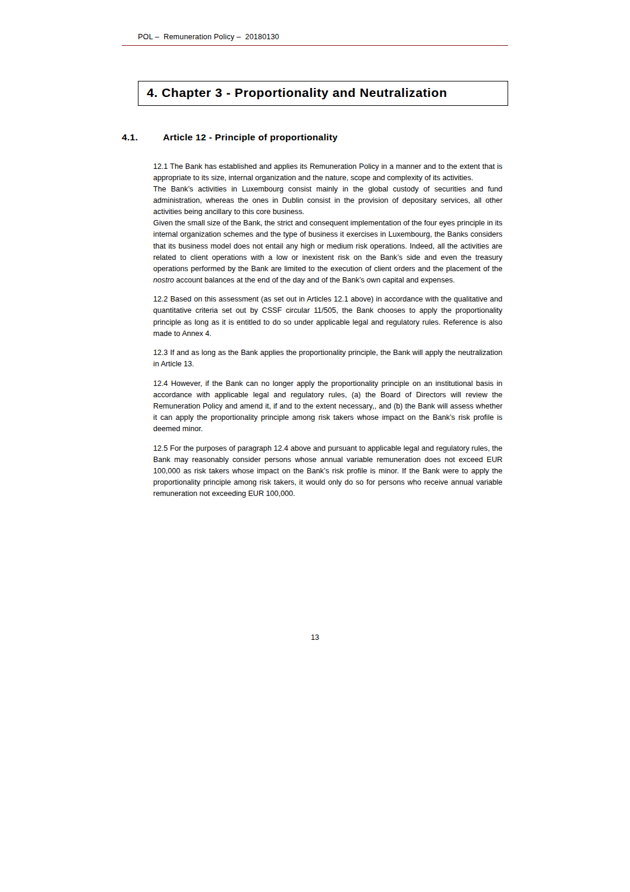POL – Remuneration Policy – 20180130
4. Chapter 3 - Proportionality and Neutralization
4.1. Article 12 - Principle of proportionality
12.1 The Bank has established and applies its Remuneration Policy in a manner and to the extent that is appropriate to its size, internal organization and the nature, scope and complexity of its activities.
The Bank’s activities in Luxembourg consist mainly in the global custody of securities and fund administration, whereas the ones in Dublin consist in the provision of depositary services, all other activities being ancillary to this core business.
Given the small size of the Bank, the strict and consequent implementation of the four eyes principle in its internal organization schemes and the type of business it exercises in Luxembourg, the Banks considers that its business model does not entail any high or medium risk operations. Indeed, all the activities are related to client operations with a low or inexistent risk on the Bank’s side and even the treasury operations performed by the Bank are limited to the execution of client orders and the placement of the nostro account balances at the end of the day and of the Bank’s own capital and expenses.
12.2 Based on this assessment (as set out in Articles 12.1 above) in accordance with the qualitative and quantitative criteria set out by CSSF circular 11/505, the Bank chooses to apply the proportionality principle as long as it is entitled to do so under applicable legal and regulatory rules. Reference is also made to Annex 4.
12.3 If and as long as the Bank applies the proportionality principle, the Bank will apply the neutralization in Article 13.
12.4 However, if the Bank can no longer apply the proportionality principle on an institutional basis in accordance with applicable legal and regulatory rules, (a) the Board of Directors will review the Remuneration Policy and amend it, if and to the extent necessary,, and (b) the Bank will assess whether it can apply the proportionality principle among risk takers whose impact on the Bank’s risk profile is deemed minor.
12.5 For the purposes of paragraph 12.4 above and pursuant to applicable legal and regulatory rules, the Bank may reasonably consider persons whose annual variable remuneration does not exceed EUR 100,000 as risk takers whose impact on the Bank’s risk profile is minor. If the Bank were to apply the proportionality principle among risk takers, it would only do so for persons who receive annual variable remuneration not exceeding EUR 100,000.
13